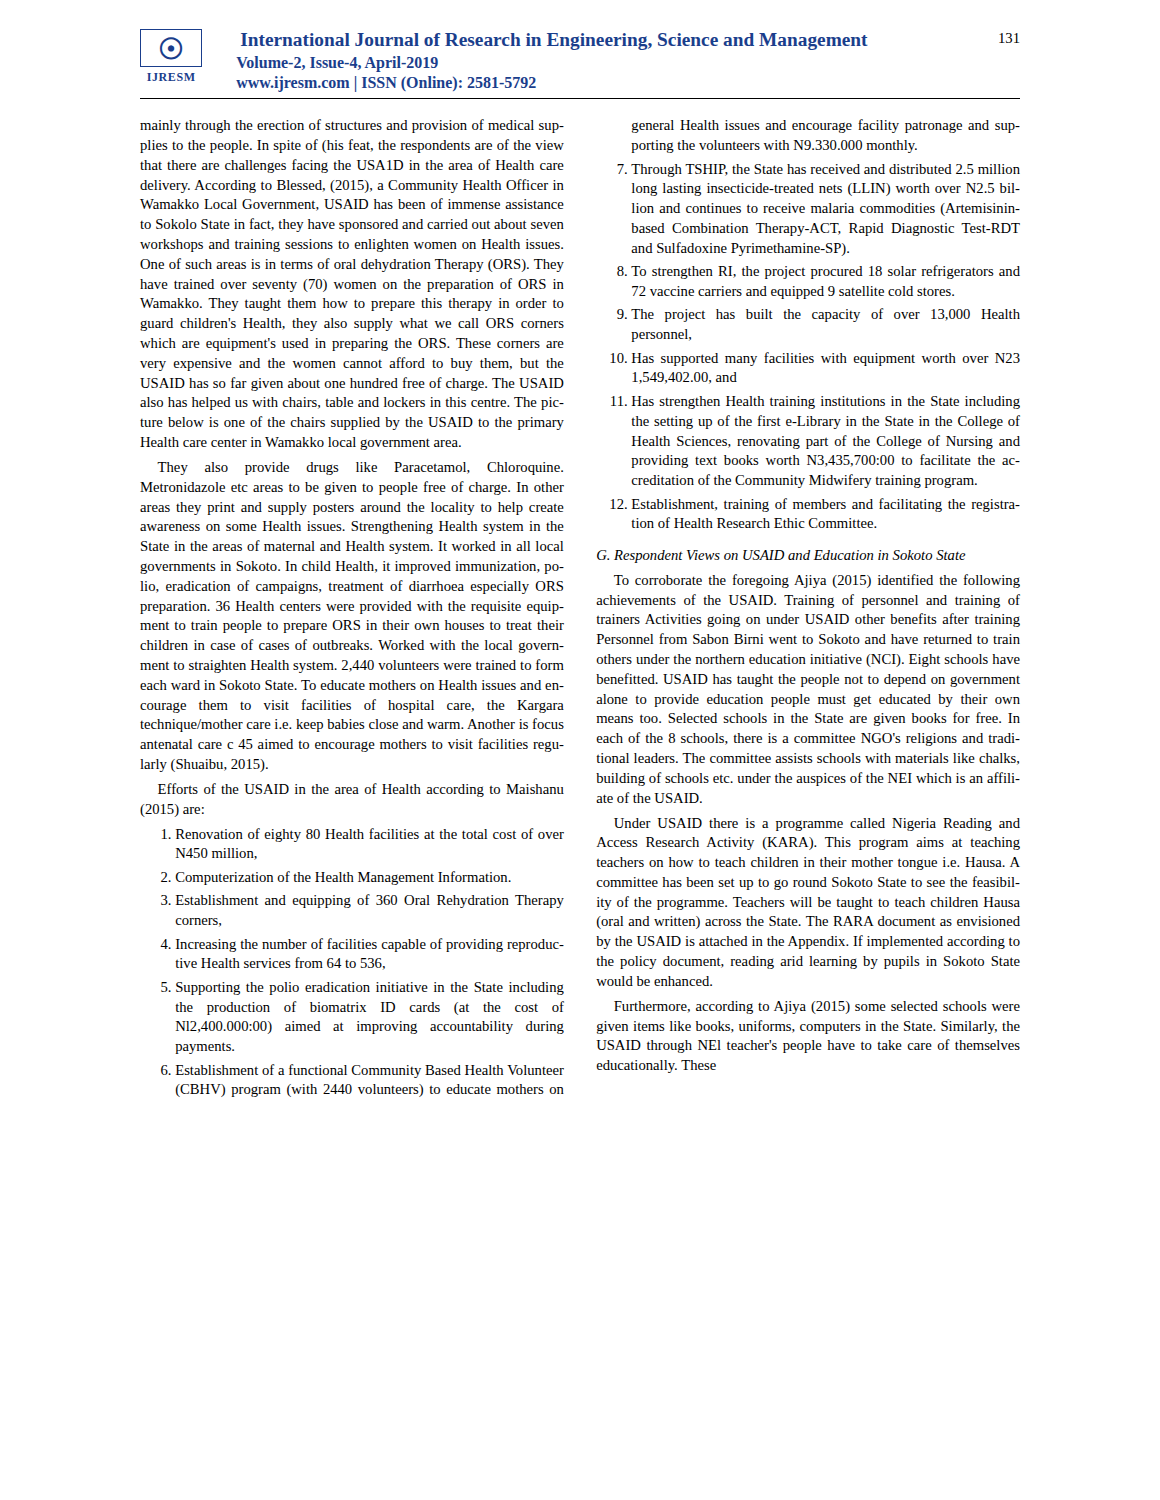☉ IJRESM
International Journal of Research in Engineering, Science and Management
Volume-2, Issue-4, April-2019
www.ijresm.com | ISSN (Online): 2581-5792
131
mainly through the erection of structures and provision of medical supplies to the people. In spite of (his feat, the respondents are of the view that there are challenges facing the USA1D in the area of Health care delivery. According to Blessed, (2015), a Community Health Officer in Wamakko Local Government, USAID has been of immense assistance to Sokolo State in fact, they have sponsored and carried out about seven workshops and training sessions to enlighten women on Health issues. One of such areas is in terms of oral dehydration Therapy (ORS). They have trained over seventy (70) women on the preparation of ORS in Wamakko. They taught them how to prepare this therapy in order to guard children's Health, they also supply what we call ORS corners which are equipment's used in preparing the ORS. These corners are very expensive and the women cannot afford to buy them, but the USAID has so far given about one hundred free of charge. The USAID also has helped us with chairs, table and lockers in this centre. The picture below is one of the chairs supplied by the USAID to the primary Health care center in Wamakko local government area.
They also provide drugs like Paracetamol, Chloroquine. Metronidazole etc areas to be given to people free of charge. In other areas they print and supply posters around the locality to help create awareness on some Health issues. Strengthening Health system in the State in the areas of maternal and Health system. It worked in all local governments in Sokoto. In child Health, it improved immunization, polio, eradication of campaigns, treatment of diarrhoea especially ORS preparation. 36 Health centers were provided with the requisite equipment to train people to prepare ORS in their own houses to treat their children in case of cases of outbreaks. Worked with the local government to straighten Health system. 2,440 volunteers were trained to form each ward in Sokoto State. To educate mothers on Health issues and encourage them to visit facilities of hospital care, the Kargara technique/mother care i.e. keep babies close and warm. Another is focus antenatal care c 45 aimed to encourage mothers to visit facilities regularly (Shuaibu, 2015).
Efforts of the USAID in the area of Health according to Maishanu (2015) are:
Renovation of eighty 80 Health facilities at the total cost of over N450 million,
Computerization of the Health Management Information.
Establishment and equipping of 360 Oral Rehydration Therapy corners,
Increasing the number of facilities capable of providing reproductive Health services from 64 to 536,
Supporting the polio eradication initiative in the State including the production of biomatrix ID cards (at the cost of Nl2,400.000:00) aimed at improving accountability during payments.
Establishment of a functional Community Based Health Volunteer (CBHV) program (with 2440 volunteers) to educate mothers on general Health issues and encourage facility patronage and supporting the volunteers with N9.330.000 monthly.
Through TSHIP, the State has received and distributed 2.5 million long lasting insecticide-treated nets (LLIN) worth over N2.5 billion and continues to receive malaria commodities (Artemisinin-based Combination Therapy-ACT, Rapid Diagnostic Test-RDT and Sulfadoxine Pyrimethamine-SP).
To strengthen RI, the project procured 18 solar refrigerators and 72 vaccine carriers and equipped 9 satellite cold stores.
The project has built the capacity of over 13,000 Health personnel,
Has supported many facilities with equipment worth over N23 1,549,402.00, and
Has strengthen Health training institutions in the State including the setting up of the first e-Library in the State in the College of Health Sciences, renovating part of the College of Nursing and providing text books worth N3,435,700:00 to facilitate the accreditation of the Community Midwifery training program.
Establishment, training of members and facilitating the registration of Health Research Ethic Committee.
G. Respondent Views on USAID and Education in Sokoto State
To corroborate the foregoing Ajiya (2015) identified the following achievements of the USAID. Training of personnel and training of trainers Activities going on under USAID other benefits after training Personnel from Sabon Birni went to Sokoto and have returned to train others under the northern education initiative (NCI). Eight schools have benefitted. USAID has taught the people not to depend on government alone to provide education people must get educated by their own means too. Selected schools in the State are given books for free. In each of the 8 schools, there is a committee NGO's religions and traditional leaders. The committee assists schools with materials like chalks, building of schools etc. under the auspices of the NEI which is an affiliate of the USAID.
Under USAID there is a programme called Nigeria Reading and Access Research Activity (KARA). This program aims at teaching teachers on how to teach children in their mother tongue i.e. Hausa. A committee has been set up to go round Sokoto State to see the feasibility of the programme. Teachers will be taught to teach children Hausa (oral and written) across the State. The RARA document as envisioned by the USAID is attached in the Appendix. If implemented according to the policy document, reading arid learning by pupils in Sokoto State would be enhanced.
Furthermore, according to Ajiya (2015) some selected schools were given items like books, uniforms, computers in the State. Similarly, the USAID through NEl teacher's people have to take care of themselves educationally. These